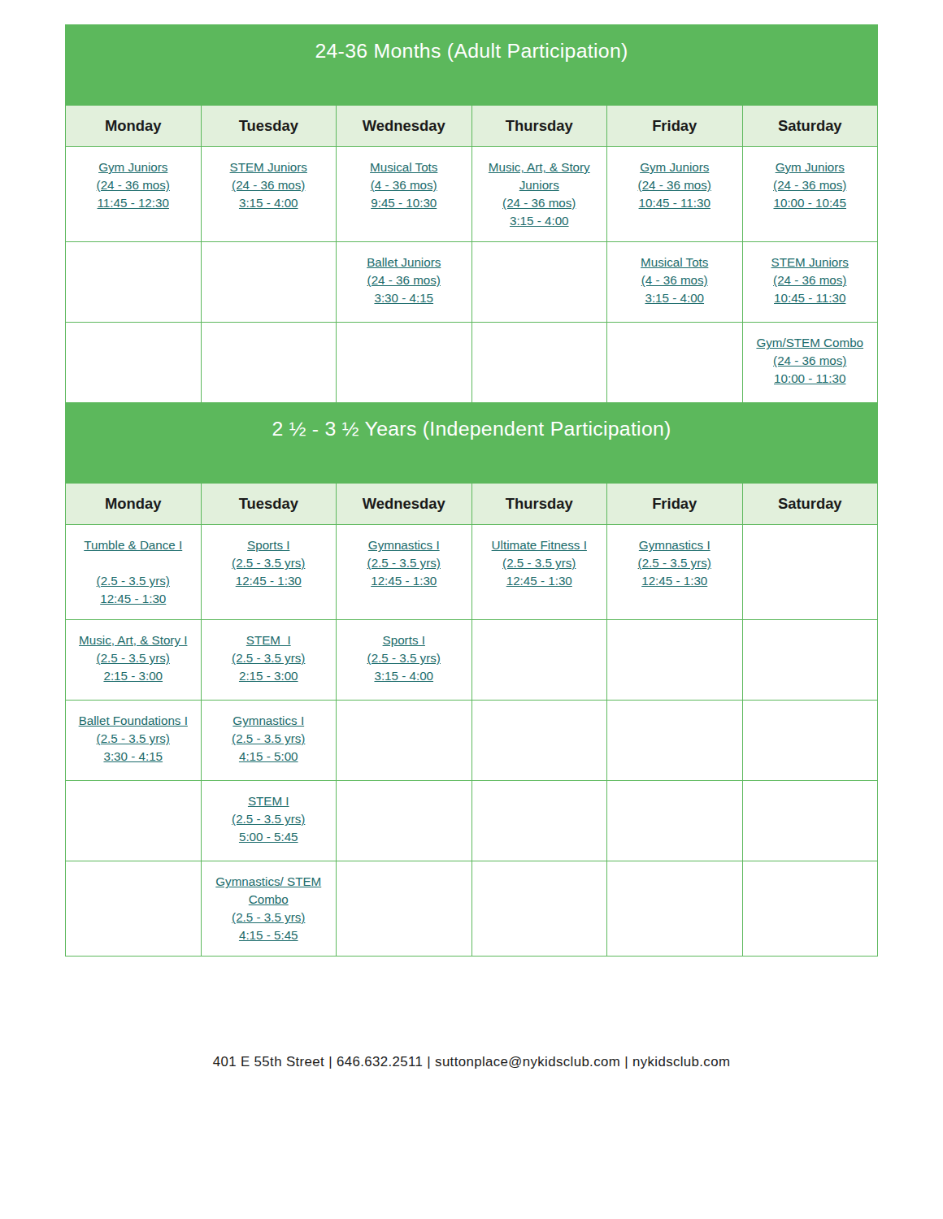| 24-36 Months (Adult Participation) |
| Monday | Tuesday | Wednesday | Thursday | Friday | Saturday |
| Gym Juniors (24 - 36 mos) 11:45 - 12:30 | STEM Juniors (24 - 36 mos) 3:15 - 4:00 | Musical Tots (4 - 36 mos) 9:45 - 10:30 | Music, Art, & Story Juniors (24 - 36 mos) 3:15 - 4:00 | Gym Juniors (24 - 36 mos) 10:45 - 11:30 | Gym Juniors (24 - 36 mos) 10:00 - 10:45 |
| | | Ballet Juniors (24 - 36 mos) 3:30 - 4:15 | | Musical Tots (4 - 36 mos) 3:15 - 4:00 | STEM Juniors (24 - 36 mos) 10:45 - 11:30 |
| | | | | | Gym/STEM Combo (24 - 36 mos) 10:00 - 11:30 |
| 2 ½ - 3 ½ Years (Independent Participation) |
| Monday | Tuesday | Wednesday | Thursday | Friday | Saturday |
| Tumble & Dance I (2.5 - 3.5 yrs) 12:45 - 1:30 | Sports I (2.5 - 3.5 yrs) 12:45 - 1:30 | Gymnastics I (2.5 - 3.5 yrs) 12:45 - 1:30 | Ultimate Fitness I (2.5 - 3.5 yrs) 12:45 - 1:30 | Gymnastics I (2.5 - 3.5 yrs) 12:45 - 1:30 | |
| Music, Art, & Story I (2.5 - 3.5 yrs) 2:15 - 3:00 | STEM I (2.5 - 3.5 yrs) 2:15 - 3:00 | Sports I (2.5 - 3.5 yrs) 3:15 - 4:00 | | | |
| Ballet Foundations I (2.5 - 3.5 yrs) 3:30 - 4:15 | Gymnastics I (2.5 - 3.5 yrs) 4:15 - 5:00 | | | | |
| | STEM I (2.5 - 3.5 yrs) 5:00 - 5:45 | | | | |
| | Gymnastics/ STEM Combo (2.5 - 3.5 yrs) 4:15 - 5:45 | | | | |
401 E 55th Street | 646.632.2511 | suttonplace@nykidsclub.com | nykidsclub.com